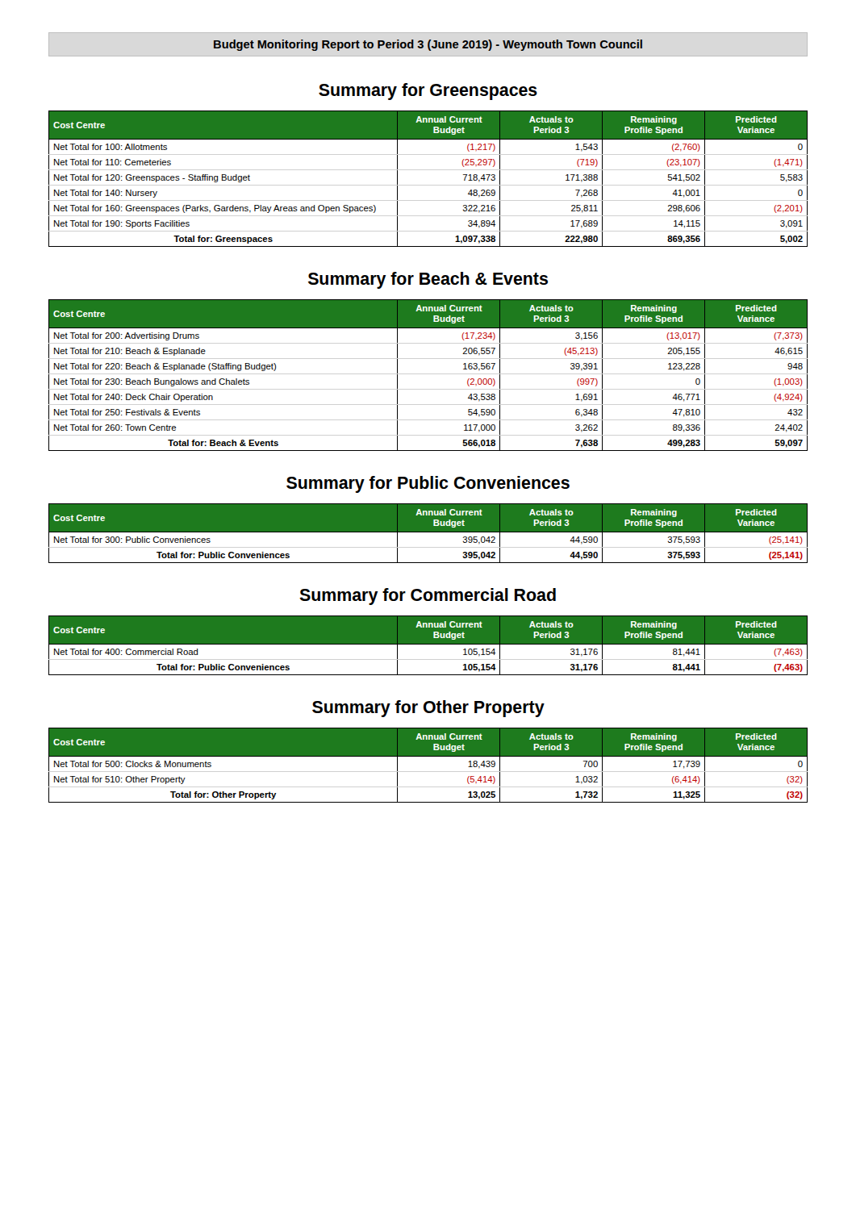Budget Monitoring Report to Period 3 (June 2019) - Weymouth Town Council
Summary for Greenspaces
| Cost Centre | Annual Current Budget | Actuals to Period 3 | Remaining Profile Spend | Predicted Variance |
| --- | --- | --- | --- | --- |
| Net Total for 100: Allotments | (1,217) | 1,543 | (2,760) | 0 |
| Net Total for 110: Cemeteries | (25,297) | (719) | (23,107) | (1,471) |
| Net Total for 120: Greenspaces - Staffing Budget | 718,473 | 171,388 | 541,502 | 5,583 |
| Net Total for 140: Nursery | 48,269 | 7,268 | 41,001 | 0 |
| Net Total for 160: Greenspaces (Parks, Gardens, Play Areas and Open Spaces) | 322,216 | 25,811 | 298,606 | (2,201) |
| Net Total for 190: Sports Facilities | 34,894 | 17,689 | 14,115 | 3,091 |
| Total for: Greenspaces | 1,097,338 | 222,980 | 869,356 | 5,002 |
Summary for Beach & Events
| Cost Centre | Annual Current Budget | Actuals to Period 3 | Remaining Profile Spend | Predicted Variance |
| --- | --- | --- | --- | --- |
| Net Total for 200: Advertising Drums | (17,234) | 3,156 | (13,017) | (7,373) |
| Net Total for 210: Beach & Esplanade | 206,557 | (45,213) | 205,155 | 46,615 |
| Net Total for 220: Beach & Esplanade (Staffing Budget) | 163,567 | 39,391 | 123,228 | 948 |
| Net Total for 230: Beach Bungalows and Chalets | (2,000) | (997) | 0 | (1,003) |
| Net Total for 240: Deck Chair Operation | 43,538 | 1,691 | 46,771 | (4,924) |
| Net Total for 250: Festivals & Events | 54,590 | 6,348 | 47,810 | 432 |
| Net Total for 260: Town Centre | 117,000 | 3,262 | 89,336 | 24,402 |
| Total for: Beach & Events | 566,018 | 7,638 | 499,283 | 59,097 |
Summary for Public Conveniences
| Cost Centre | Annual Current Budget | Actuals to Period 3 | Remaining Profile Spend | Predicted Variance |
| --- | --- | --- | --- | --- |
| Net Total for 300: Public Conveniences | 395,042 | 44,590 | 375,593 | (25,141) |
| Total for: Public Conveniences | 395,042 | 44,590 | 375,593 | (25,141) |
Summary for Commercial Road
| Cost Centre | Annual Current Budget | Actuals to Period 3 | Remaining Profile Spend | Predicted Variance |
| --- | --- | --- | --- | --- |
| Net Total for 400: Commercial Road | 105,154 | 31,176 | 81,441 | (7,463) |
| Total for: Public Conveniences | 105,154 | 31,176 | 81,441 | (7,463) |
Summary for Other Property
| Cost Centre | Annual Current Budget | Actuals to Period 3 | Remaining Profile Spend | Predicted Variance |
| --- | --- | --- | --- | --- |
| Net Total for 500: Clocks & Monuments | 18,439 | 700 | 17,739 | 0 |
| Net Total for 510: Other Property | (5,414) | 1,032 | (6,414) | (32) |
| Total for: Other Property | 13,025 | 1,732 | 11,325 | (32) |